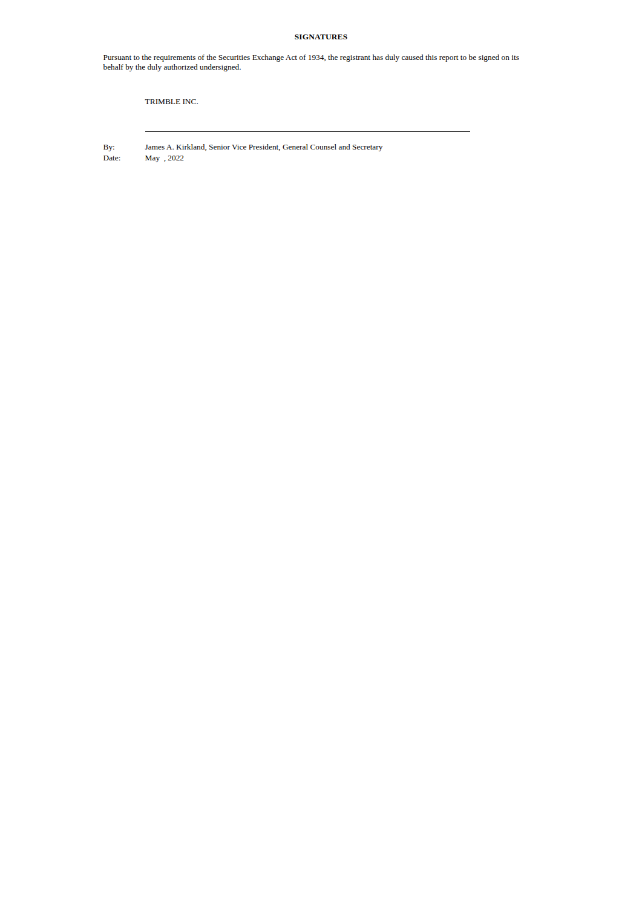SIGNATURES
Pursuant to the requirements of the Securities Exchange Act of 1934, the registrant has duly caused this report to be signed on its behalf by the duly authorized undersigned.
TRIMBLE INC.
| By: | James A. Kirkland, Senior Vice President, General Counsel and Secretary | |
| Date: | May , 2022 | |